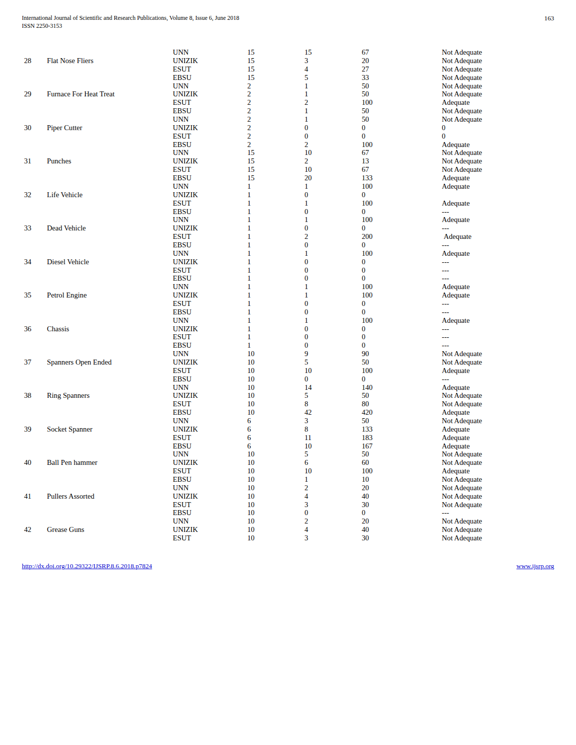International Journal of Scientific and Research Publications, Volume 8, Issue 6, June 2018
ISSN 2250-3153
163
| | | UNN | 15 | 15 | 67 | Not Adequate |
| 28 | Flat Nose Fliers | UNIZIK | 15 | 3 | 20 | Not Adequate |
| | | ESUT | 15 | 4 | 27 | Not Adequate |
| | | EBSU | 15 | 5 | 33 | Not Adequate |
| | | UNN | 2 | 1 | 50 | Not Adequate |
| 29 | Furnace For Heat Treat | UNIZIK | 2 | 1 | 50 | Not Adequate |
| | | ESUT | 2 | 2 | 100 | Adequate |
| | | EBSU | 2 | 1 | 50 | Not Adequate |
| | | UNN | 2 | 1 | 50 | Not Adequate |
| 30 | Piper Cutter | UNIZIK | 2 | 0 | 0 | 0 |
| | | ESUT | 2 | 0 | 0 | 0 |
| | | EBSU | 2 | 2 | 100 | Adequate |
| | | UNN | 15 | 10 | 67 | Not Adequate |
| 31 | Punches | UNIZIK | 15 | 2 | 13 | Not Adequate |
| | | ESUT | 15 | 10 | 67 | Not Adequate |
| | | EBSU | 15 | 20 | 133 | Adequate |
| | | UNN | 1 | 1 | 100 | Adequate |
| 32 | Life Vehicle | UNIZIK | 1 | 0 | 0 | |
| | | ESUT | 1 | 1 | 100 | Adequate |
| | | EBSU | 1 | 0 | 0 | --- |
| | | UNN | 1 | 1 | 100 | Adequate |
| 33 | Dead Vehicle | UNIZIK | 1 | 0 | 0 | --- |
| | | ESUT | 1 | 2 | 200 | Adequate |
| | | EBSU | 1 | 0 | 0 | --- |
| | | UNN | 1 | 1 | 100 | Adequate |
| 34 | Diesel Vehicle | UNIZIK | 1 | 0 | 0 | --- |
| | | ESUT | 1 | 0 | 0 | --- |
| | | EBSU | 1 | 0 | 0 | --- |
| | | UNN | 1 | 1 | 100 | Adequate |
| 35 | Petrol Engine | UNIZIK | 1 | 1 | 100 | Adequate |
| | | ESUT | 1 | 0 | 0 | --- |
| | | EBSU | 1 | 0 | 0 | --- |
| | | UNN | 1 | 1 | 100 | Adequate |
| 36 | Chassis | UNIZIK | 1 | 0 | 0 | --- |
| | | ESUT | 1 | 0 | 0 | --- |
| | | EBSU | 1 | 0 | 0 | --- |
| | | UNN | 10 | 9 | 90 | Not Adequate |
| 37 | Spanners Open Ended | UNIZIK | 10 | 5 | 50 | Not Adequate |
| | | ESUT | 10 | 10 | 100 | Adequate |
| | | EBSU | 10 | 0 | 0 | --- |
| | | UNN | 10 | 14 | 140 | Adequate |
| 38 | Ring Spanners | UNIZIK | 10 | 5 | 50 | Not Adequate |
| | | ESUT | 10 | 8 | 80 | Not Adequate |
| | | EBSU | 10 | 42 | 420 | Adequate |
| | | UNN | 6 | 3 | 50 | Not Adequate |
| 39 | Socket Spanner | UNIZIK | 6 | 8 | 133 | Adequate |
| | | ESUT | 6 | 11 | 183 | Adequate |
| | | EBSU | 6 | 10 | 167 | Adequate |
| | | UNN | 10 | 5 | 50 | Not Adequate |
| 40 | Ball Pen hammer | UNIZIK | 10 | 6 | 60 | Not Adequate |
| | | ESUT | 10 | 10 | 100 | Adequate |
| | | EBSU | 10 | 1 | 10 | Not Adequate |
| | | UNN | 10 | 2 | 20 | Not Adequate |
| 41 | Pullers Assorted | UNIZIK | 10 | 4 | 40 | Not Adequate |
| | | ESUT | 10 | 3 | 30 | Not Adequate |
| | | EBSU | 10 | 0 | 0 | --- |
| | | UNN | 10 | 2 | 20 | Not Adequate |
| 42 | Grease Guns | UNIZIK | 10 | 4 | 40 | Not Adequate |
| | | ESUT | 10 | 3 | 30 | Not Adequate |
http://dx.doi.org/10.29322/IJSRP.8.6.2018.p7824
www.ijsrp.org